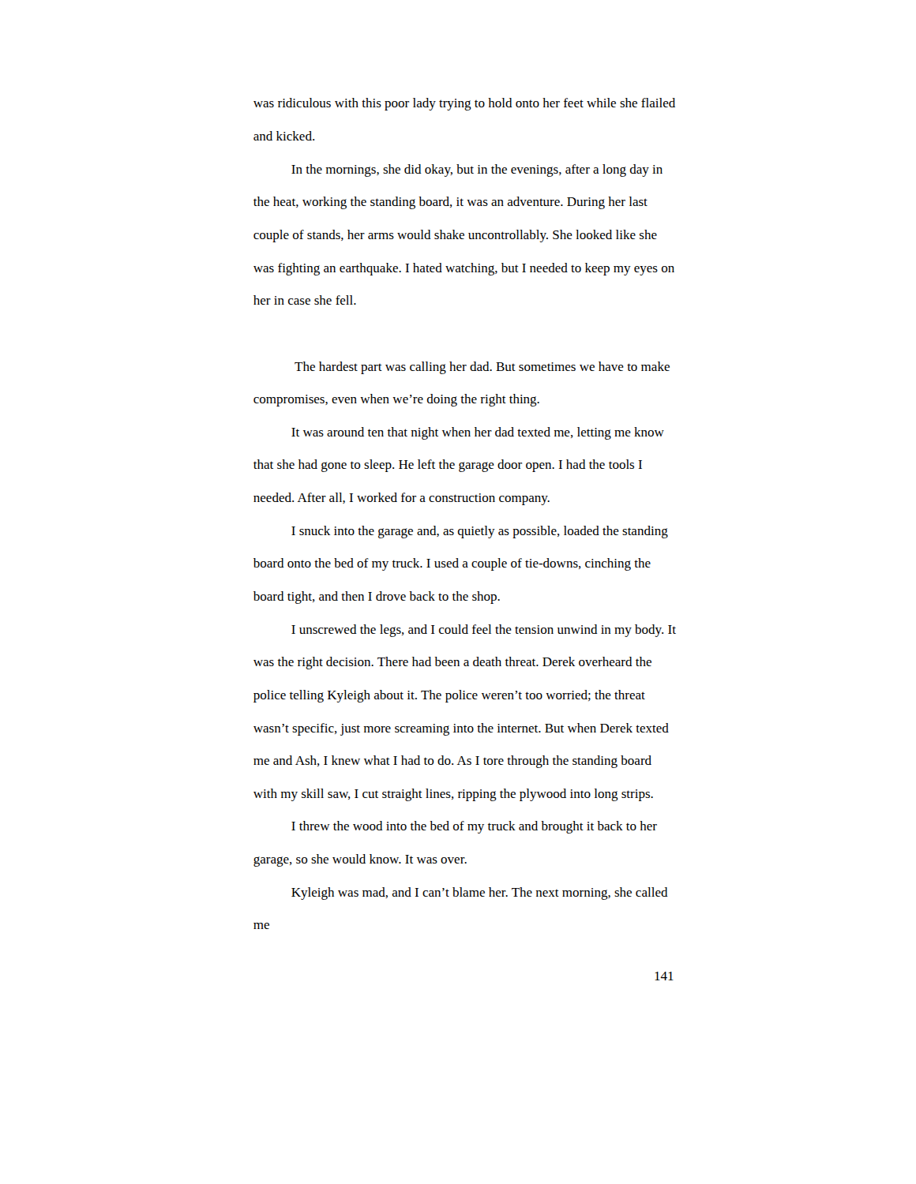was ridiculous with this poor lady trying to hold onto her feet while she flailed and kicked.
In the mornings, she did okay, but in the evenings, after a long day in the heat, working the standing board, it was an adventure. During her last couple of stands, her arms would shake uncontrollably. She looked like she was fighting an earthquake. I hated watching, but I needed to keep my eyes on her in case she fell.
The hardest part was calling her dad. But sometimes we have to make compromises, even when we’re doing the right thing.
It was around ten that night when her dad texted me, letting me know that she had gone to sleep. He left the garage door open. I had the tools I needed. After all, I worked for a construction company.
I snuck into the garage and, as quietly as possible, loaded the standing board onto the bed of my truck. I used a couple of tie-downs, cinching the board tight, and then I drove back to the shop.
I unscrewed the legs, and I could feel the tension unwind in my body. It was the right decision. There had been a death threat. Derek overheard the police telling Kyleigh about it. The police weren’t too worried; the threat wasn’t specific, just more screaming into the internet. But when Derek texted me and Ash, I knew what I had to do. As I tore through the standing board with my skill saw, I cut straight lines, ripping the plywood into long strips.
I threw the wood into the bed of my truck and brought it back to her garage, so she would know. It was over.
Kyleigh was mad, and I can’t blame her. The next morning, she called me
141